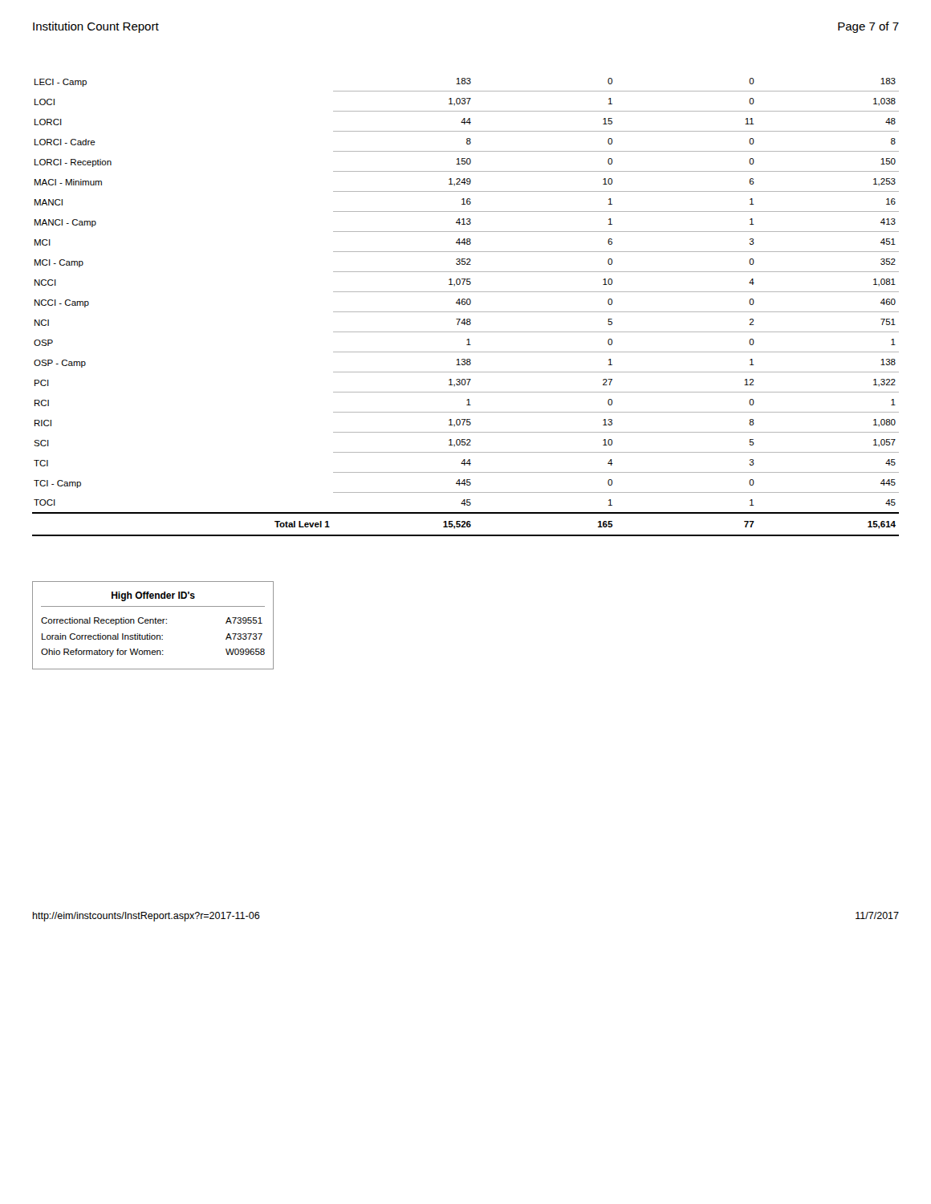Institution Count Report
Page 7 of 7
| LECI - Camp | 183 | 0 | 0 | 183 |
| LOCI | 1,037 | 1 | 0 | 1,038 |
| LORCI | 44 | 15 | 11 | 48 |
| LORCI - Cadre | 8 | 0 | 0 | 8 |
| LORCI - Reception | 150 | 0 | 0 | 150 |
| MACI - Minimum | 1,249 | 10 | 6 | 1,253 |
| MANCI | 16 | 1 | 1 | 16 |
| MANCI - Camp | 413 | 1 | 1 | 413 |
| MCI | 448 | 6 | 3 | 451 |
| MCI - Camp | 352 | 0 | 0 | 352 |
| NCCI | 1,075 | 10 | 4 | 1,081 |
| NCCI - Camp | 460 | 0 | 0 | 460 |
| NCI | 748 | 5 | 2 | 751 |
| OSP | 1 | 0 | 0 | 1 |
| OSP - Camp | 138 | 1 | 1 | 138 |
| PCI | 1,307 | 27 | 12 | 1,322 |
| RCI | 1 | 0 | 0 | 1 |
| RICI | 1,075 | 13 | 8 | 1,080 |
| SCI | 1,052 | 10 | 5 | 1,057 |
| TCI | 44 | 4 | 3 | 45 |
| TCI - Camp | 445 | 0 | 0 | 445 |
| TOCI | 45 | 1 | 1 | 45 |
| Total Level 1 | 15,526 | 165 | 77 | 15,614 |
High Offender ID's
Correctional Reception Center:
A739551
Lorain Correctional Institution:
A733737
Ohio Reformatory for Women:
W099658
http://eim/instcounts/InstReport.aspx?r=2017-11-06
11/7/2017